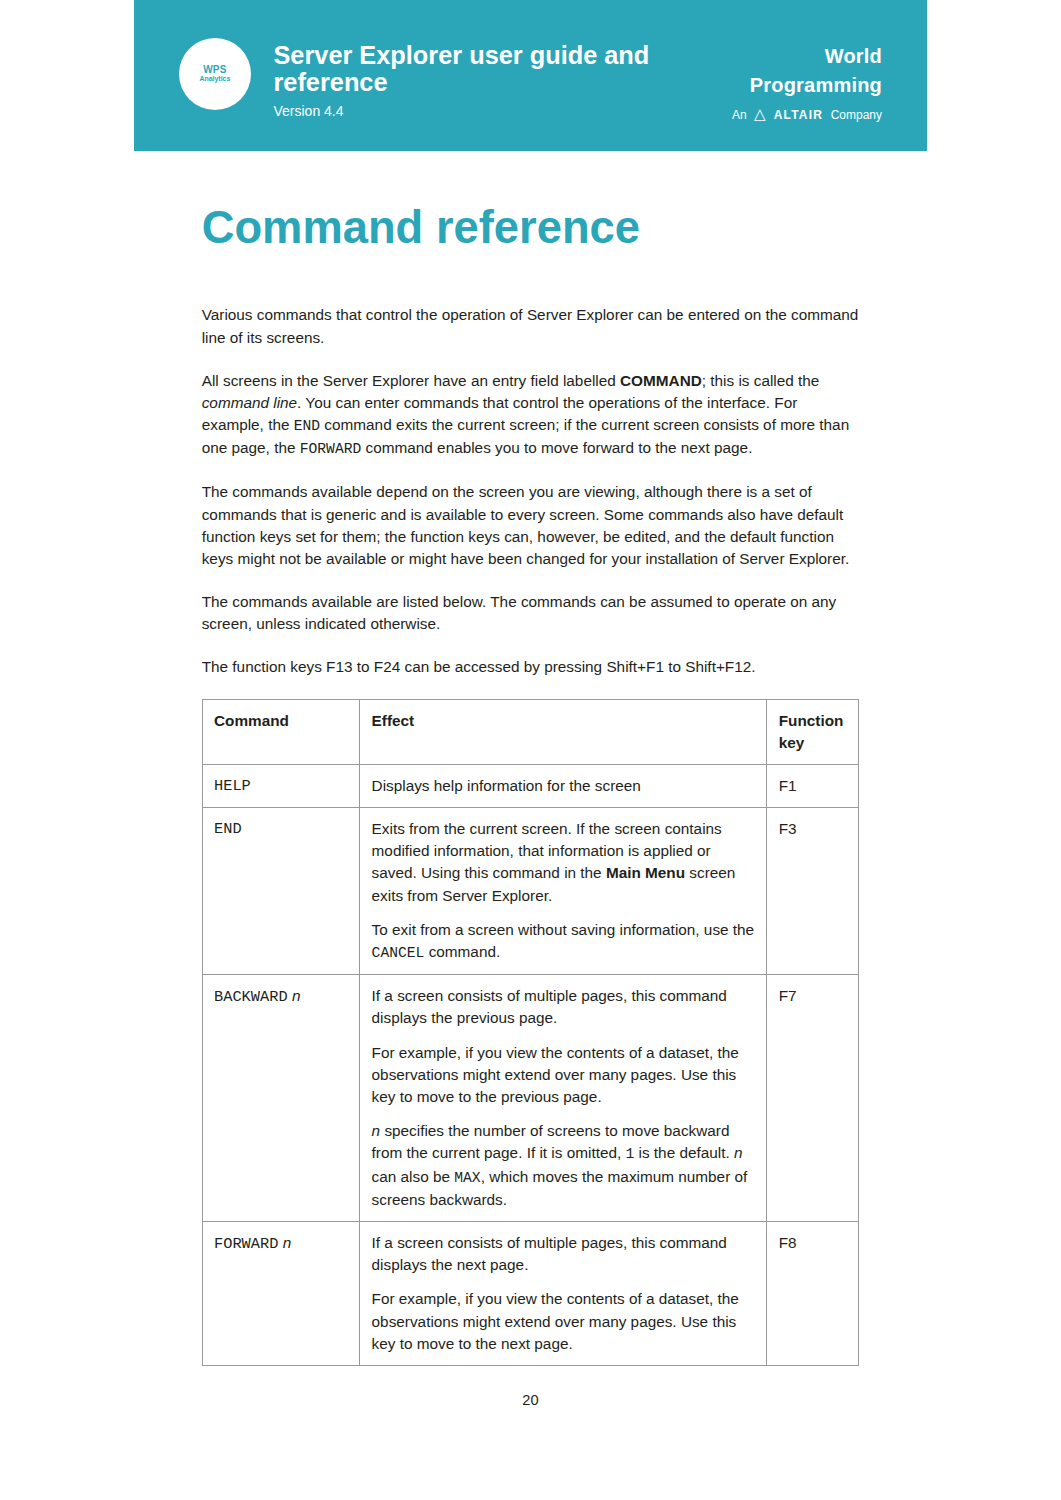WPS Analytics
Server Explorer user guide and reference
Version 4.4
World Programming
An △ ALTAIR Company
Command reference
Various commands that control the operation of Server Explorer can be entered on the command line of its screens.
All screens in the Server Explorer have an entry field labelled COMMAND; this is called the command line. You can enter commands that control the operations of the interface. For example, the END command exits the current screen; if the current screen consists of more than one page, the FORWARD command enables you to move forward to the next page.
The commands available depend on the screen you are viewing, although there is a set of commands that is generic and is available to every screen. Some commands also have default function keys set for them; the function keys can, however, be edited, and the default function keys might not be available or might have been changed for your installation of Server Explorer.
The commands available are listed below. The commands can be assumed to operate on any screen, unless indicated otherwise.
The function keys F13 to F24 can be accessed by pressing Shift+F1 to Shift+F12.
| Command | Effect | Function key |
| --- | --- | --- |
| HELP | Displays help information for the screen | F1 |
| END | Exits from the current screen. If the screen contains modified information, that information is applied or saved. Using this command in the Main Menu screen exits from Server Explorer. To exit from a screen without saving information, use the CANCEL command. | F3 |
| BACKWARD n | If a screen consists of multiple pages, this command displays the previous page. For example, if you view the contents of a dataset, the observations might extend over many pages. Use this key to move to the previous page. n specifies the number of screens to move backward from the current page. If it is omitted, 1 is the default. n can also be MAX , which moves the maximum number of screens backwards. | F7 |
| FORWARD n | If a screen consists of multiple pages, this command displays the next page. For example, if you view the contents of a dataset, the observations might extend over many pages. Use this key to move to the next page. | F8 |
20